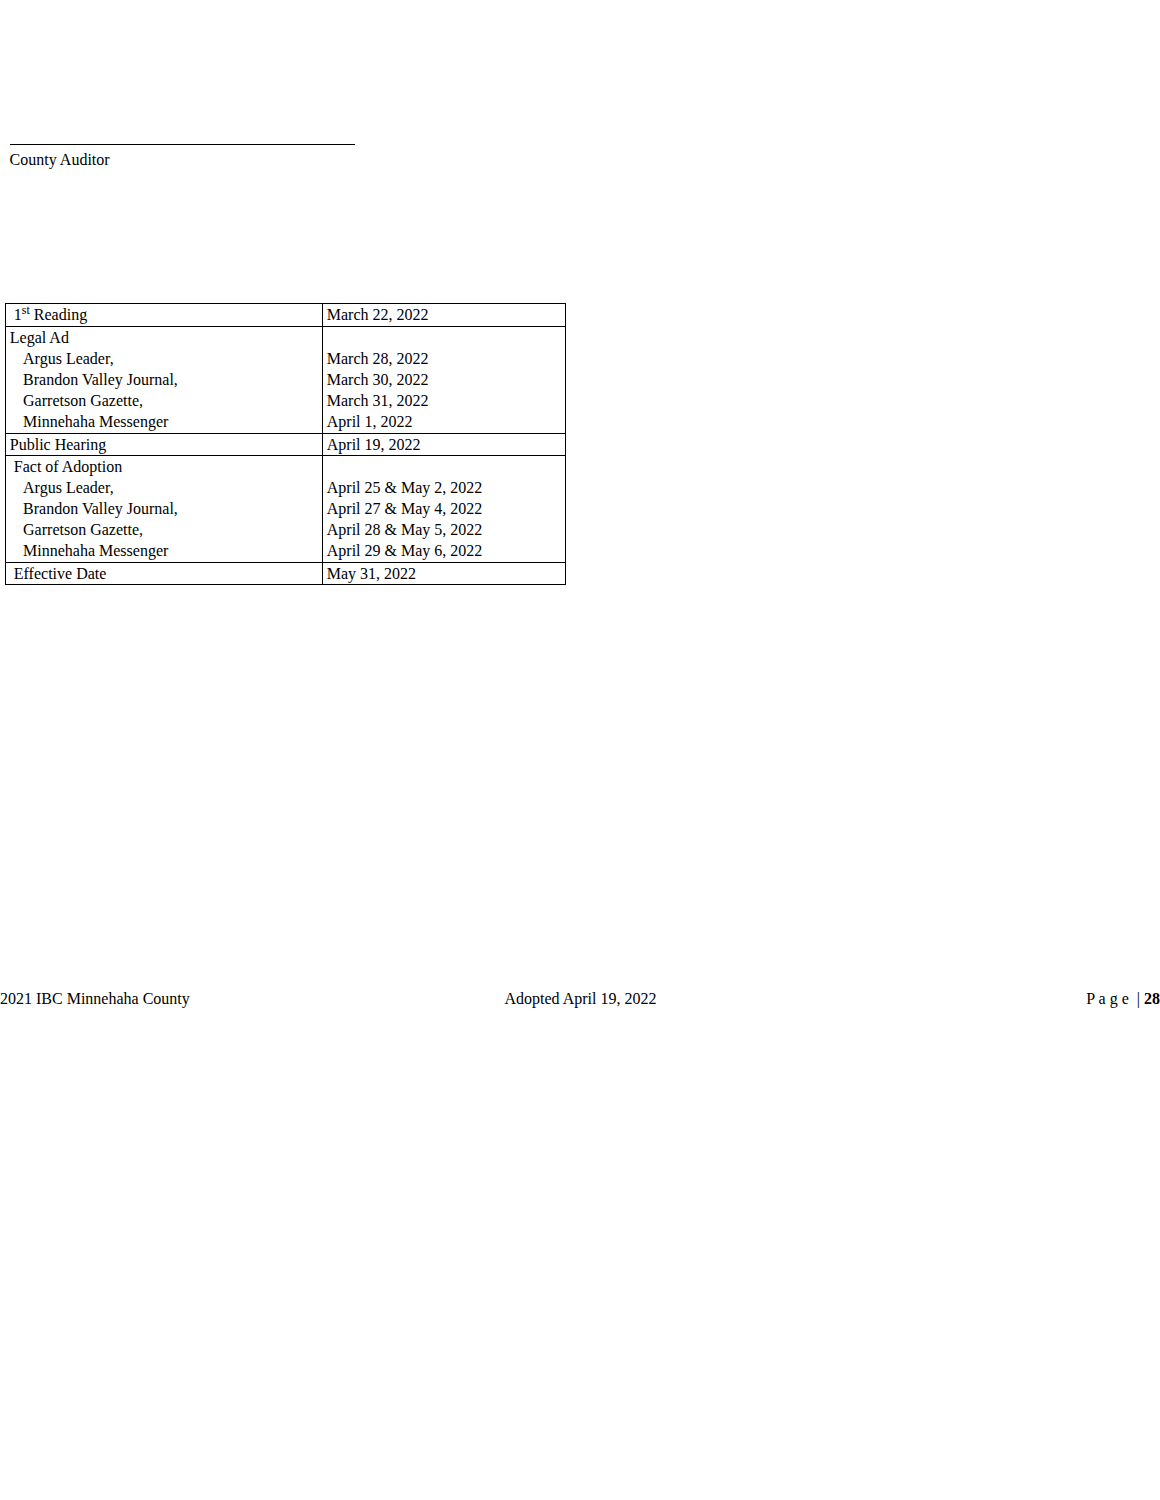County Auditor
| 1 st Reading | March 22, 2022 |
| Legal Ad | |
| Argus Leader, | March 28, 2022 |
| Brandon Valley Journal, | March 30, 2022 |
| Garretson Gazette, | March 31, 2022 |
| Minnehaha Messenger | April 1, 2022 |
| Public Hearing | April 19, 2022 |
| Fact of Adoption | |
| Argus Leader, | April 25 & May 2, 2022 |
| Brandon Valley Journal, | April 27 & May 4, 2022 |
| Garretson Gazette, | April 28 & May 5, 2022 |
| Minnehaha Messenger | April 29 & May 6, 2022 |
| Effective Date | May 31, 2022 |
2021 IBC Minnehaha County
Adopted April 19, 2022
P a g e | 28